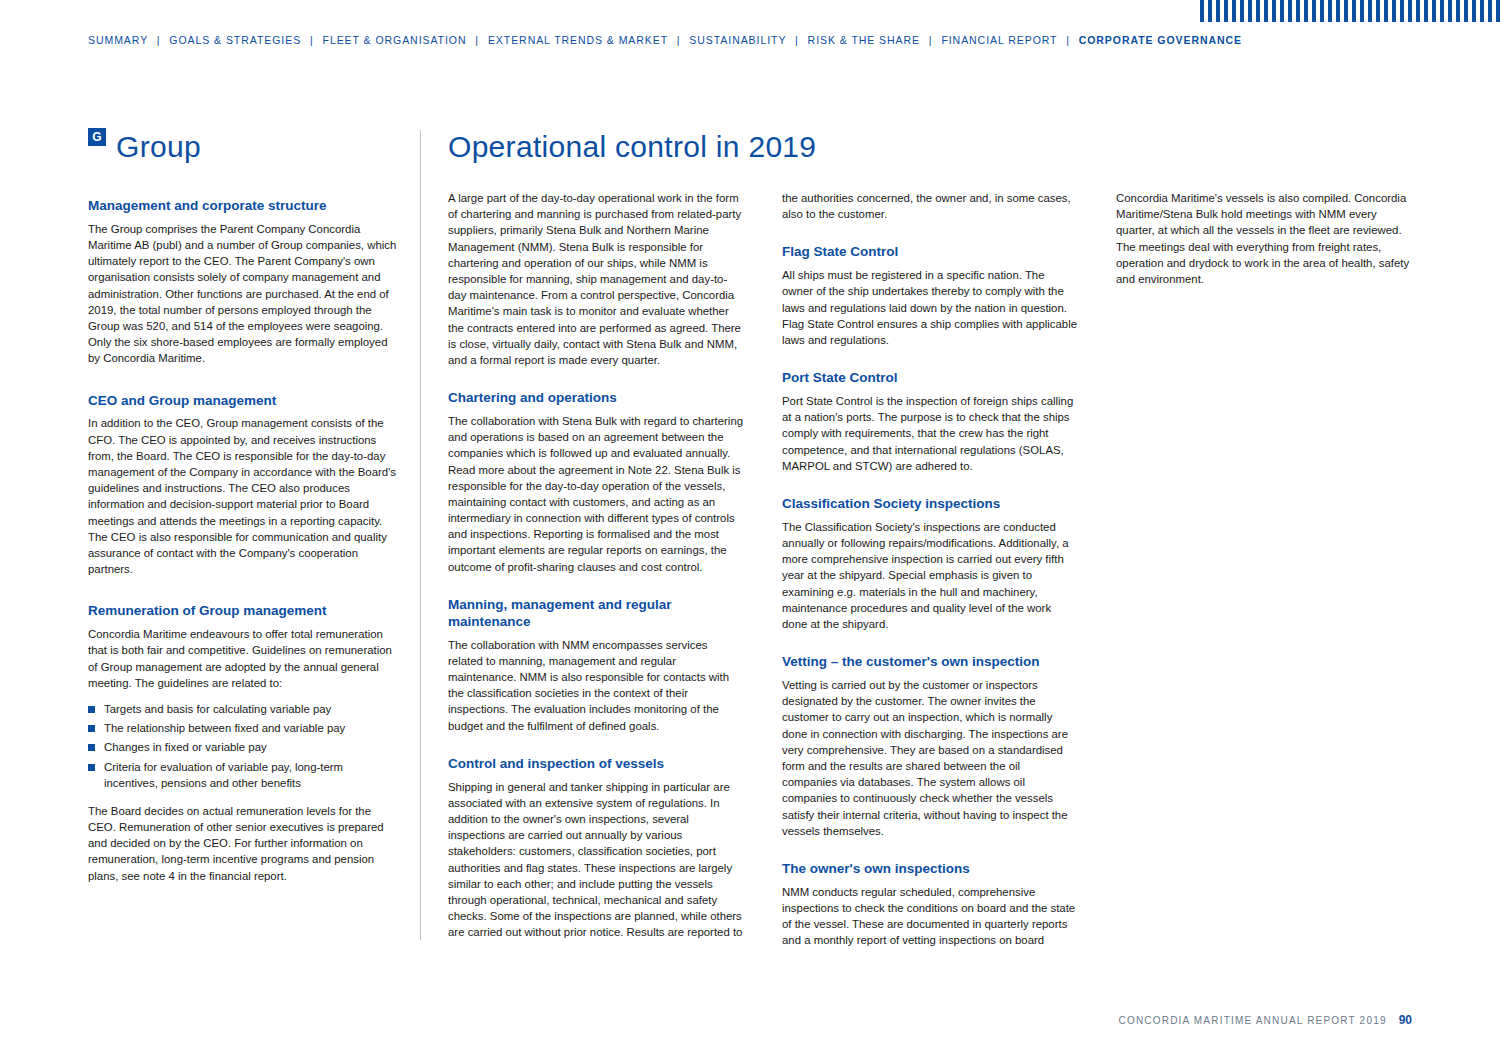SUMMARY | GOALS & STRATEGIES | FLEET & ORGANISATION | EXTERNAL TRENDS & MARKET | SUSTAINABILITY | RISK & THE SHARE | FINANCIAL REPORT | CORPORATE GOVERNANCE
G
Group
Management and corporate structure
The Group comprises the Parent Company Concordia Maritime AB (publ) and a number of Group companies, which ultimately report to the CEO. The Parent Company's own organisation consists solely of company management and administration. Other functions are purchased. At the end of 2019, the total number of persons employed through the Group was 520, and 514 of the employees were seagoing. Only the six shore-based employees are formally employed by Concordia Maritime.
CEO and Group management
In addition to the CEO, Group management consists of the CFO. The CEO is appointed by, and receives instructions from, the Board. The CEO is responsible for the day-to-day management of the Company in accordance with the Board's guidelines and instructions. The CEO also produces information and decision-support material prior to Board meetings and attends the meetings in a reporting capacity. The CEO is also responsible for communication and quality assurance of contact with the Company's cooperation partners.
Remuneration of Group management
Concordia Maritime endeavours to offer total remuneration that is both fair and competitive. Guidelines on remuneration of Group management are adopted by the annual general meeting. The guidelines are related to:
Targets and basis for calculating variable pay
The relationship between fixed and variable pay
Changes in fixed or variable pay
Criteria for evaluation of variable pay, long-term incentives, pensions and other benefits
The Board decides on actual remuneration levels for the CEO. Remuneration of other senior executives is prepared and decided on by the CEO. For further information on remuneration, long-term incentive programs and pension plans, see note 4 in the financial report.
Operational control in 2019
A large part of the day-to-day operational work in the form of chartering and manning is purchased from related-party suppliers, primarily Stena Bulk and Northern Marine Management (NMM). Stena Bulk is responsible for chartering and operation of our ships, while NMM is responsible for manning, ship management and day-to-day maintenance. From a control perspective, Concordia Maritime's main task is to monitor and evaluate whether the contracts entered into are performed as agreed. There is close, virtually daily, contact with Stena Bulk and NMM, and a formal report is made every quarter.
Chartering and operations
The collaboration with Stena Bulk with regard to chartering and operations is based on an agreement between the companies which is followed up and evaluated annually. Read more about the agreement in Note 22. Stena Bulk is responsible for the day-to-day operation of the vessels, maintaining contact with customers, and acting as an intermediary in connection with different types of controls and inspections. Reporting is formalised and the most important elements are regular reports on earnings, the outcome of profit-sharing clauses and cost control.
Manning, management and regular maintenance
The collaboration with NMM encompasses services related to manning, management and regular maintenance. NMM is also responsible for contacts with the classification societies in the context of their inspections. The evaluation includes monitoring of the budget and the fulfilment of defined goals.
Control and inspection of vessels
Shipping in general and tanker shipping in particular are associated with an extensive system of regulations. In addition to the owner's own inspections, several inspections are carried out annually by various stakeholders: customers, classification societies, port authorities and flag states. These inspections are largely similar to each other; and include putting the vessels through operational, technical, mechanical and safety checks. Some of the inspections are planned, while others are carried out without prior notice. Results are reported to the authorities concerned, the owner and, in some cases, also to the customer.
Flag State Control
All ships must be registered in a specific nation. The owner of the ship undertakes thereby to comply with the laws and regulations laid down by the nation in question. Flag State Control ensures a ship complies with applicable laws and regulations.
Port State Control
Port State Control is the inspection of foreign ships calling at a nation's ports. The purpose is to check that the ships comply with requirements, that the crew has the right competence, and that international regulations (SOLAS, MARPOL and STCW) are adhered to.
Classification Society inspections
The Classification Society's inspections are conducted annually or following repairs/modifications. Additionally, a more comprehensive inspection is carried out every fifth year at the shipyard. Special emphasis is given to examining e.g. materials in the hull and machinery, maintenance procedures and quality level of the work done at the shipyard.
Vetting – the customer's own inspection
Vetting is carried out by the customer or inspectors designated by the customer. The owner invites the customer to carry out an inspection, which is normally done in connection with discharging. The inspections are very comprehensive. They are based on a standardised form and the results are shared between the oil companies via databases. The system allows oil companies to continuously check whether the vessels satisfy their internal criteria, without having to inspect the vessels themselves.
The owner's own inspections
NMM conducts regular scheduled, comprehensive inspections to check the conditions on board and the state of the vessel. These are documented in quarterly reports and a monthly report of vetting inspections on board Concordia Maritime's vessels is also compiled. Concordia Maritime/Stena Bulk hold meetings with NMM every quarter, at which all the vessels in the fleet are reviewed. The meetings deal with everything from freight rates, operation and drydock to work in the area of health, safety and environment.
CONCORDIA MARITIME ANNUAL REPORT 2019 90